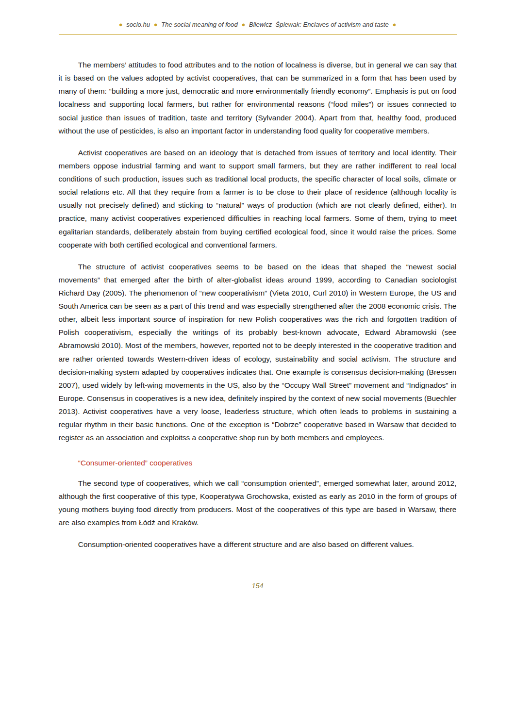● socio.hu ● The social meaning of food ● Bilewicz–Śpiewak: Enclaves of activism and taste ●
The members’ attitudes to food attributes and to the notion of localness is diverse, but in general we can say that it is based on the values adopted by activist cooperatives, that can be summarized in a form that has been used by many of them: “building a more just, democratic and more environmentally friendly economy”. Emphasis is put on food localness and supporting local farmers, but rather for environmental reasons (“food miles”) or issues connected to social justice than issues of tradition, taste and territory (Sylvander 2004). Apart from that, healthy food, produced without the use of pesticides, is also an important factor in understanding food quality for cooperative members.
Activist cooperatives are based on an ideology that is detached from issues of territory and local identity. Their members oppose industrial farming and want to support small farmers, but they are rather indifferent to real local conditions of such production, issues such as traditional local products, the specific character of local soils, climate or social relations etc. All that they require from a farmer is to be close to their place of residence (although locality is usually not precisely defined) and sticking to “natural” ways of production (which are not clearly defined, either). In practice, many activist cooperatives experienced difficulties in reaching local farmers. Some of them, trying to meet egalitarian standards, deliberately abstain from buying certified ecological food, since it would raise the prices. Some cooperate with both certified ecological and conventional farmers.
The structure of activist cooperatives seems to be based on the ideas that shaped the “newest social movements” that emerged after the birth of alter-globalist ideas around 1999, according to Canadian sociologist Richard Day (2005). The phenomenon of “new cooperativism” (Vieta 2010, Curl 2010) in Western Europe, the US and South America can be seen as a part of this trend and was especially strengthened after the 2008 economic crisis. The other, albeit less important source of inspiration for new Polish cooperatives was the rich and forgotten tradition of Polish cooperativism, especially the writings of its probably best-known advocate, Edward Abramowski (see Abramowski 2010). Most of the members, however, reported not to be deeply interested in the cooperative tradition and are rather oriented towards Western-driven ideas of ecology, sustainability and social activism. The structure and decision-making system adapted by cooperatives indicates that. One example is consensus decision-making (Bressen 2007), used widely by left-wing movements in the US, also by the “Occupy Wall Street” movement and “Indignados” in Europe. Consensus in cooperatives is a new idea, definitely inspired by the context of new social movements (Buechler 2013). Activist cooperatives have a very loose, leaderless structure, which often leads to problems in sustaining a regular rhythm in their basic functions. One of the exception is “Dobrze” cooperative based in Warsaw that decided to register as an association and exploitss a cooperative shop run by both members and employees.
“Consumer-oriented” cooperatives
The second type of cooperatives, which we call “consumption oriented”, emerged somewhat later, around 2012, although the first cooperative of this type, Kooperatywa Grochowska, existed as early as 2010 in the form of groups of young mothers buying food directly from producers. Most of the cooperatives of this type are based in Warsaw, there are also examples from Łódź and Kraków.
Consumption-oriented cooperatives have a different structure and are also based on different values.
154